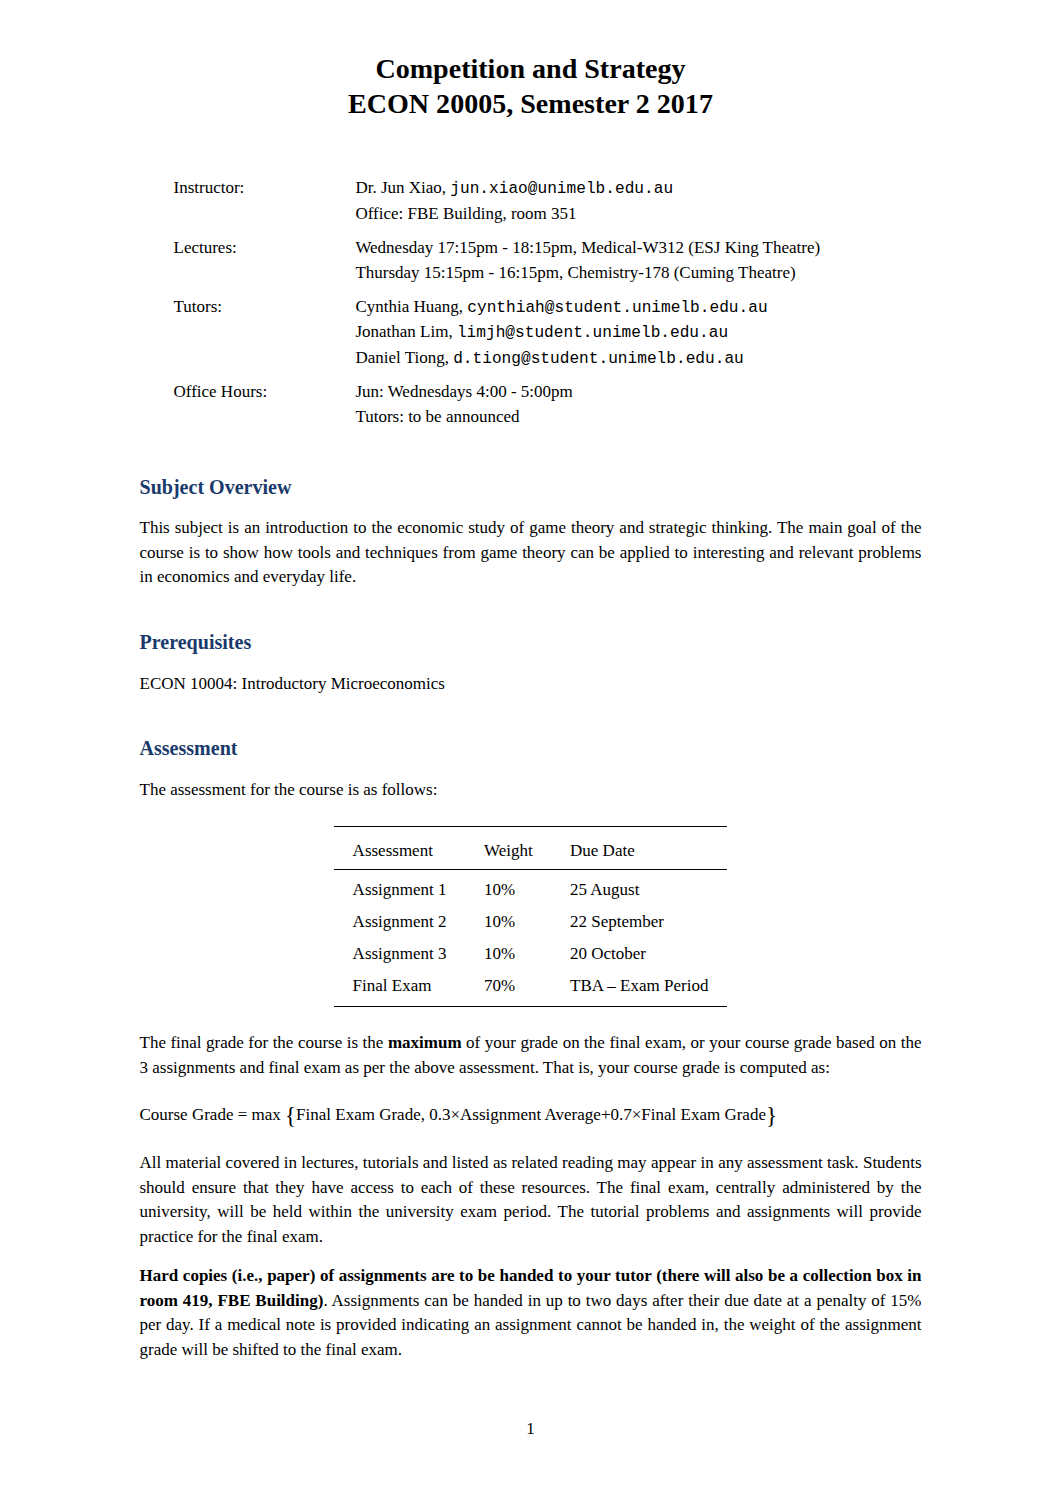Competition and StrategyECON 20005, Semester 2 2017
| Instructor: | Dr. Jun Xiao, jun.xiao@unimelb.edu.au Office: FBE Building, room 351 |
| Lectures: | Wednesday 17:15pm - 18:15pm, Medical-W312 (ESJ King Theatre) Thursday 15:15pm - 16:15pm, Chemistry-178 (Cuming Theatre) |
| Tutors: | Cynthia Huang, cynthiah@student.unimelb.edu.au Jonathan Lim, limjh@student.unimelb.edu.au Daniel Tiong, d.tiong@student.unimelb.edu.au |
| Office Hours: | Jun: Wednesdays 4:00 - 5:00pm Tutors: to be announced |
Subject Overview
This subject is an introduction to the economic study of game theory and strategic thinking. The main goal of the course is to show how tools and techniques from game theory can be applied to interesting and relevant problems in economics and everyday life.
Prerequisites
ECON 10004: Introductory Microeconomics
Assessment
The assessment for the course is as follows:
| Assessment | Weight | Due Date |
| --- | --- | --- |
| Assignment 1 | 10% | 25 August |
| Assignment 2 | 10% | 22 September |
| Assignment 3 | 10% | 20 October |
| Final Exam | 70% | TBA – Exam Period |
The final grade for the course is the maximum of your grade on the final exam, or your course grade based on the 3 assignments and final exam as per the above assessment. That is, your course grade is computed as:
Course Grade = max {Final Exam Grade, 0.3×Assignment Average+0.7×Final Exam Grade}
All material covered in lectures, tutorials and listed as related reading may appear in any assessment task. Students should ensure that they have access to each of these resources. The final exam, centrally administered by the university, will be held within the university exam period. The tutorial problems and assignments will provide practice for the final exam.
Hard copies (i.e., paper) of assignments are to be handed to your tutor (there will also be a collection box in room 419, FBE Building). Assignments can be handed in up to two days after their due date at a penalty of 15% per day. If a medical note is provided indicating an assignment cannot be handed in, the weight of the assignment grade will be shifted to the final exam.
1